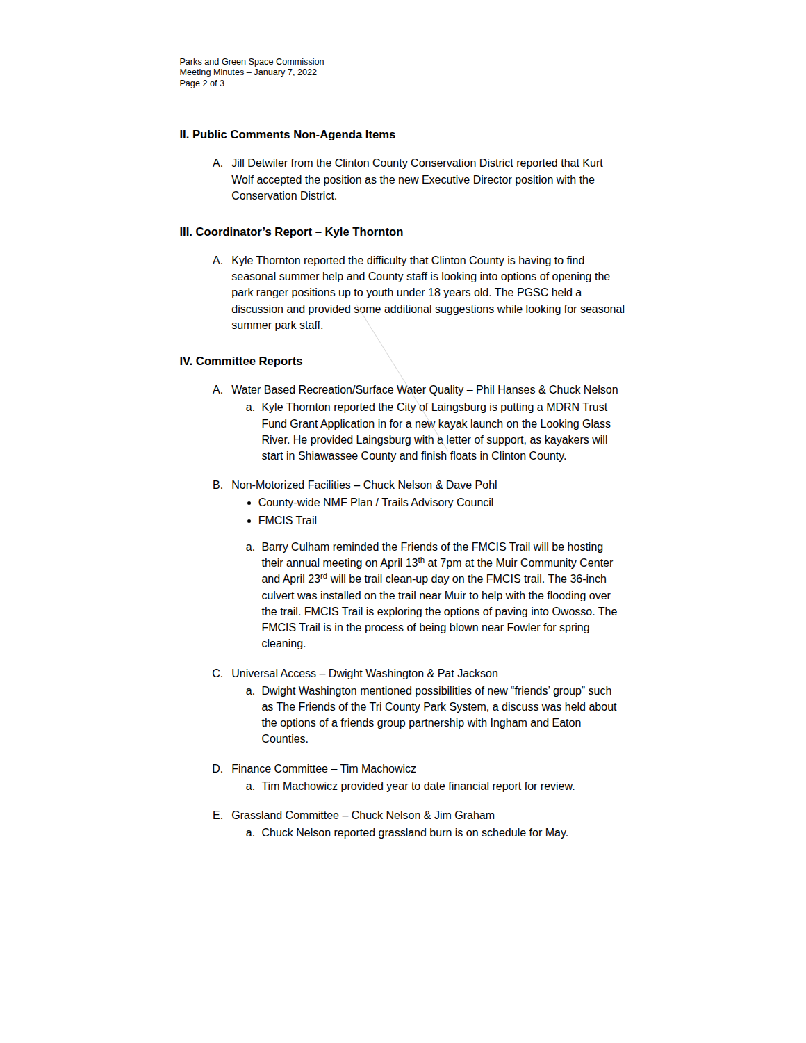Parks and Green Space Commission
Meeting Minutes – January 7, 2022
Page 2 of 3
II. Public Comments Non-Agenda Items
Jill Detwiler from the Clinton County Conservation District reported that Kurt Wolf accepted the position as the new Executive Director position with the Conservation District.
III. Coordinator’s Report – Kyle Thornton
Kyle Thornton reported the difficulty that Clinton County is having to find seasonal summer help and County staff is looking into options of opening the park ranger positions up to youth under 18 years old. The PGSC held a discussion and provided some additional suggestions while looking for seasonal summer park staff.
IV. Committee Reports
Water Based Recreation/Surface Water Quality – Phil Hanses & Chuck Nelson
Kyle Thornton reported the City of Laingsburg is putting a MDRN Trust Fund Grant Application in for a new kayak launch on the Looking Glass River. He provided Laingsburg with a letter of support, as kayakers will start in Shiawassee County and finish floats in Clinton County.
Non-Motorized Facilities – Chuck Nelson & Dave Pohl
County-wide NMF Plan / Trails Advisory Council
FMCIS Trail
Barry Culham reminded the Friends of the FMCIS Trail will be hosting their annual meeting on April 13th at 7pm at the Muir Community Center and April 23rd will be trail clean-up day on the FMCIS trail. The 36-inch culvert was installed on the trail near Muir to help with the flooding over the trail. FMCIS Trail is exploring the options of paving into Owosso. The FMCIS Trail is in the process of being blown near Fowler for spring cleaning.
Universal Access – Dwight Washington & Pat Jackson
Dwight Washington mentioned possibilities of new “friends’ group” such as The Friends of the Tri County Park System, a discuss was held about the options of a friends group partnership with Ingham and Eaton Counties.
Finance Committee – Tim Machowicz
Tim Machowicz provided year to date financial report for review.
Grassland Committee – Chuck Nelson & Jim Graham
Chuck Nelson reported grassland burn is on schedule for May.